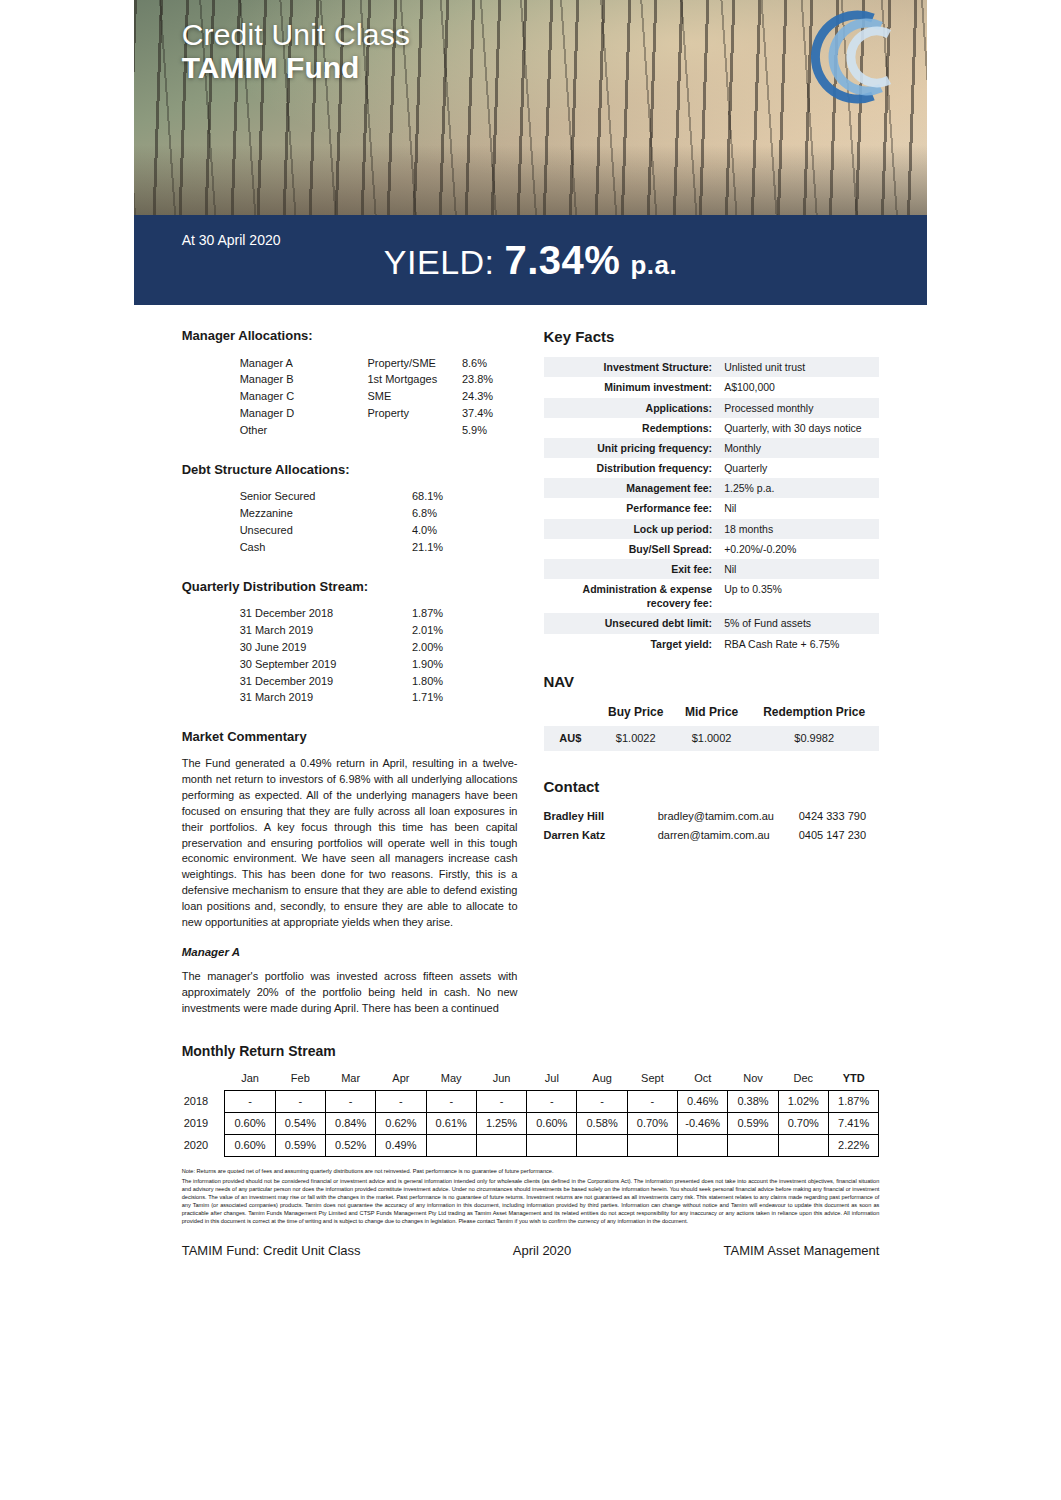Credit Unit Class
TAMIM Fund
At 30 April 2020
YIELD: 7.34% p.a.
Manager Allocations:
| Manager A | Property/SME | 8.6% |
| Manager B | 1st Mortgages | 23.8% |
| Manager C | SME | 24.3% |
| Manager D | Property | 37.4% |
| Other | | 5.9% |
Debt Structure Allocations:
| Senior Secured | 68.1% |
| Mezzanine | 6.8% |
| Unsecured | 4.0% |
| Cash | 21.1% |
Quarterly Distribution Stream:
| 31 December 2018 | 1.87% |
| 31 March 2019 | 2.01% |
| 30 June 2019 | 2.00% |
| 30 September 2019 | 1.90% |
| 31 December 2019 | 1.80% |
| 31 March 2019 | 1.71% |
Market Commentary
The Fund generated a 0.49% return in April, resulting in a twelve-month net return to investors of 6.98% with all underlying allocations performing as expected. All of the underlying managers have been focused on ensuring that they are fully across all loan exposures in their portfolios. A key focus through this time has been capital preservation and ensuring portfolios will operate well in this tough economic environment. We have seen all managers increase cash weightings. This has been done for two reasons. Firstly, this is a defensive mechanism to ensure that they are able to defend existing loan positions and, secondly, to ensure they are able to allocate to new opportunities at appropriate yields when they arise.
Manager A
The manager's portfolio was invested across fifteen assets with approximately 20% of the portfolio being held in cash. No new investments were made during April. There has been a continued
Key Facts
| Investment Structure: | Unlisted unit trust |
| Minimum investment: | A$100,000 |
| Applications: | Processed monthly |
| Redemptions: | Quarterly, with 30 days notice |
| Unit pricing frequency: | Monthly |
| Distribution frequency: | Quarterly |
| Management fee: | 1.25% p.a. |
| Performance fee: | Nil |
| Lock up period: | 18 months |
| Buy/Sell Spread: | +0.20%/-0.20% |
| Exit fee: | Nil |
| Administration & expense recovery fee: | Up to 0.35% |
| Unsecured debt limit: | 5% of Fund assets |
| Target yield: | RBA Cash Rate + 6.75% |
NAV
| | Buy Price | Mid Price | Redemption Price |
| --- | --- | --- | --- |
| AU$ | $1.0022 | $1.0002 | $0.9982 |
Contact
| Bradley Hill | bradley@tamim.com.au | 0424 333 790 |
| Darren Katz | darren@tamim.com.au | 0405 147 230 |
Monthly Return Stream
| | Jan | Feb | Mar | Apr | May | Jun | Jul | Aug | Sept | Oct | Nov | Dec | YTD |
| --- | --- | --- | --- | --- | --- | --- | --- | --- | --- | --- | --- | --- | --- |
| 2018 | - | - | - | - | - | - | - | - | - | 0.46% | 0.38% | 1.02% | 1.87% |
| 2019 | 0.60% | 0.54% | 0.84% | 0.62% | 0.61% | 1.25% | 0.60% | 0.58% | 0.70% | -0.46% | 0.59% | 0.70% | 7.41% |
| 2020 | 0.60% | 0.59% | 0.52% | 0.49% | | | | | | | | | 2.22% |
Note: Returns are quoted net of fees and assuming quarterly distributions are not reinvested. Past performance is no guarantee of future performance.
The information provided should not be considered financial or investment advice and is general information intended only for wholesale clients (as defined in the Corporations Act). The information presented does not take into account the investment objectives, financial situation and advisory needs of any particular person nor does the information provided constitute investment advice. Under no circumstances should investments be based solely on the information herein. You should seek personal financial advice before making any financial or investment decisions. The value of an investment may rise or fall with the changes in the market. Past performance is no guarantee of future returns. Investment returns are not guaranteed as all investments carry risk. This statement relates to any claims made regarding past performance of any Tamim (or associated companies) products. Tamim does not guarantee the accuracy of any information in this document, including information provided by third parties. Information can change without notice and Tamim will endeavour to update this document as soon as practicable after changes. Tamim Funds Management Pty Limited and CTSP Funds Management Pty Ltd trading as Tamim Asset Management and its related entities do not accept responsibility for any inaccuracy or any actions taken in reliance upon this advice. All information provided in this document is correct at the time of writing and is subject to change due to changes in legislation. Please contact Tamim if you wish to confirm the currency of any information in the document.
TAMIM Fund: Credit Unit Class
April 2020
TAMIM Asset Management